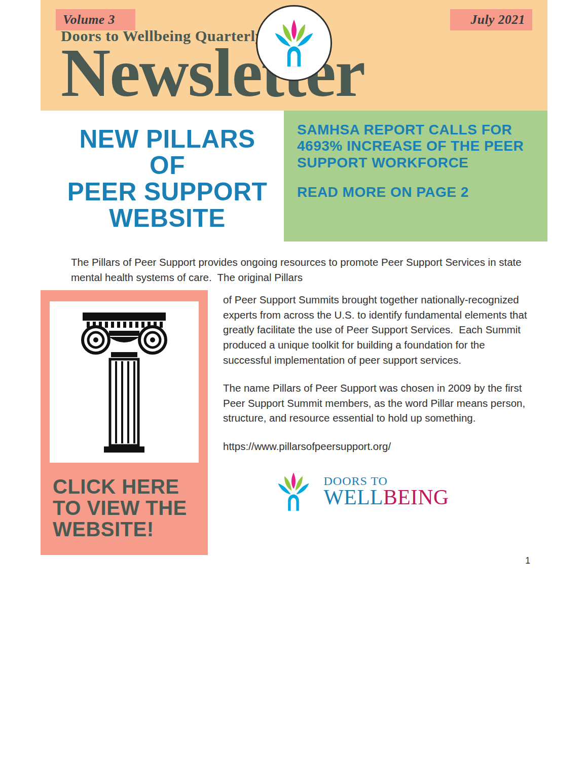Volume 3
July 2021
Doors to Wellbeing Quarterly
Newsletter
New Pillars of
Peer Support
Website
SAMHSA report calls for 4693% increase of the peer support workforce
Read more on page 2
The Pillars of Peer Support provides ongoing resources to promote Peer Support Services in state mental health systems of care. The original Pillars
Click here to view the website!
of Peer Support Summits brought together nationally-recognized experts from across the U.S. to identify fundamental elements that greatly facilitate the use of Peer Support Services. Each Summit produced a unique toolkit for building a foundation for the successful implementation of peer support services.
The name Pillars of Peer Support was chosen in 2009 by the first Peer Support Summit members, as the word Pillar means person, structure, and resource essential to hold up something.
https://www.pillarsofpeersupport.org/
Doors to
Well being
1